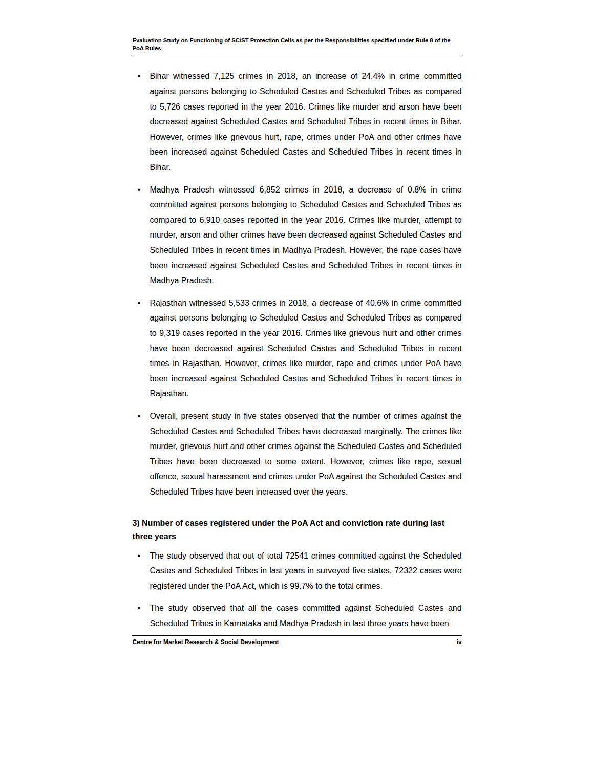Evaluation Study on Functioning of SC/ST Protection Cells as per the Responsibilities specified under Rule 8 of the PoA Rules
Bihar witnessed 7,125 crimes in 2018, an increase of 24.4% in crime committed against persons belonging to Scheduled Castes and Scheduled Tribes as compared to 5,726 cases reported in the year 2016. Crimes like murder and arson have been decreased against Scheduled Castes and Scheduled Tribes in recent times in Bihar. However, crimes like grievous hurt, rape, crimes under PoA and other crimes have been increased against Scheduled Castes and Scheduled Tribes in recent times in Bihar.
Madhya Pradesh witnessed 6,852 crimes in 2018, a decrease of 0.8% in crime committed against persons belonging to Scheduled Castes and Scheduled Tribes as compared to 6,910 cases reported in the year 2016. Crimes like murder, attempt to murder, arson and other crimes have been decreased against Scheduled Castes and Scheduled Tribes in recent times in Madhya Pradesh. However, the rape cases have been increased against Scheduled Castes and Scheduled Tribes in recent times in Madhya Pradesh.
Rajasthan witnessed 5,533 crimes in 2018, a decrease of 40.6% in crime committed against persons belonging to Scheduled Castes and Scheduled Tribes as compared to 9,319 cases reported in the year 2016. Crimes like grievous hurt and other crimes have been decreased against Scheduled Castes and Scheduled Tribes in recent times in Rajasthan. However, crimes like murder, rape and crimes under PoA have been increased against Scheduled Castes and Scheduled Tribes in recent times in Rajasthan.
Overall, present study in five states observed that the number of crimes against the Scheduled Castes and Scheduled Tribes have decreased marginally. The crimes like murder, grievous hurt and other crimes against the Scheduled Castes and Scheduled Tribes have been decreased to some extent. However, crimes like rape, sexual offence, sexual harassment and crimes under PoA against the Scheduled Castes and Scheduled Tribes have been increased over the years.
3) Number of cases registered under the PoA Act and conviction rate during last three years
The study observed that out of total 72541 crimes committed against the Scheduled Castes and Scheduled Tribes in last years in surveyed five states, 72322 cases were registered under the PoA Act, which is 99.7% to the total crimes.
The study observed that all the cases committed against Scheduled Castes and Scheduled Tribes in Karnataka and Madhya Pradesh in last three years have been
Centre for Market Research & Social Development iv